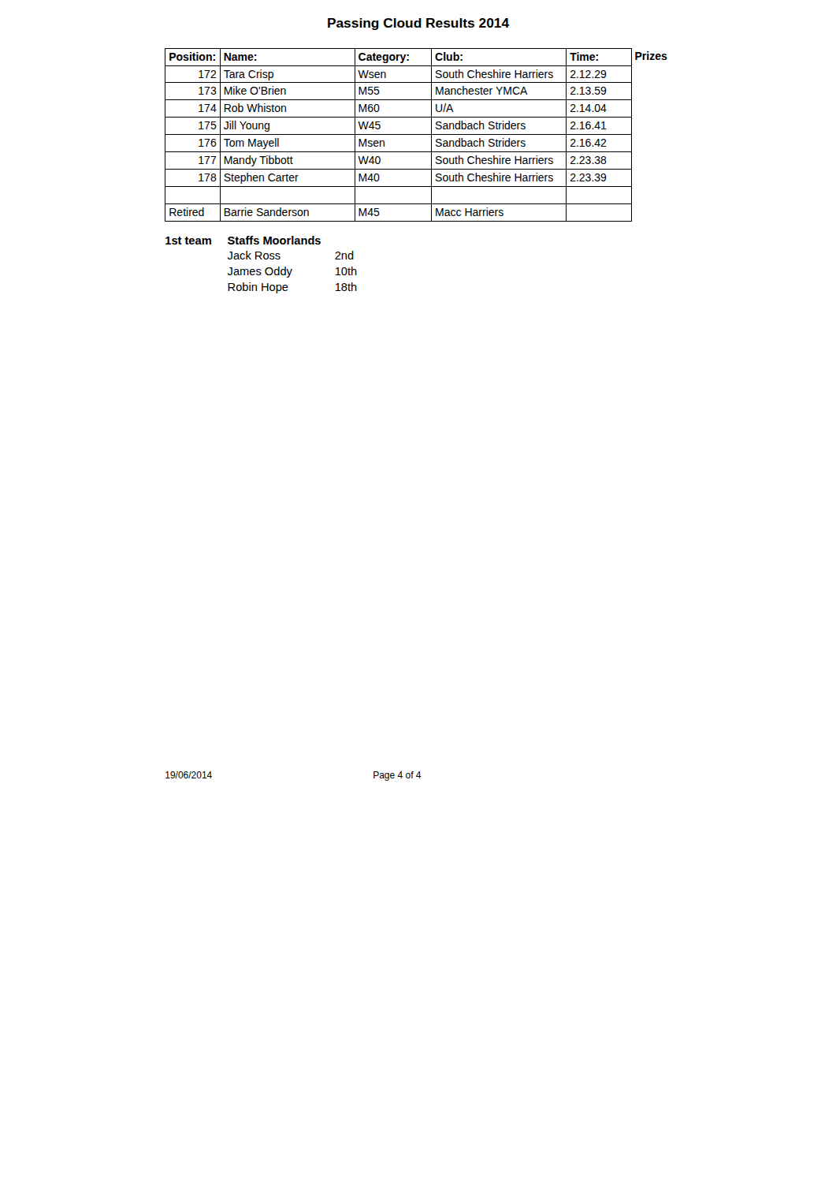Passing Cloud Results 2014
| Position: | Name: | Category: | Club: | Time: | Prizes |
| --- | --- | --- | --- | --- | --- |
| 172 | Tara Crisp | Wsen | South Cheshire Harriers | 2.12.29 | |
| 173 | Mike O'Brien | M55 | Manchester YMCA | 2.13.59 | |
| 174 | Rob Whiston | M60 | U/A | 2.14.04 | |
| 175 | Jill Young | W45 | Sandbach Striders | 2.16.41 | |
| 176 | Tom Mayell | Msen | Sandbach Striders | 2.16.42 | |
| 177 | Mandy Tibbott | W40 | South Cheshire Harriers | 2.23.38 | |
| 178 | Stephen Carter | M40 | South Cheshire Harriers | 2.23.39 | |
| Retired | Barrie Sanderson | M45 | Macc Harriers | | |
1st team Staffs Moorlands
Jack Ross2nd
James Oddy10th
Robin Hope18th
19/06/2014
Page 4 of 4